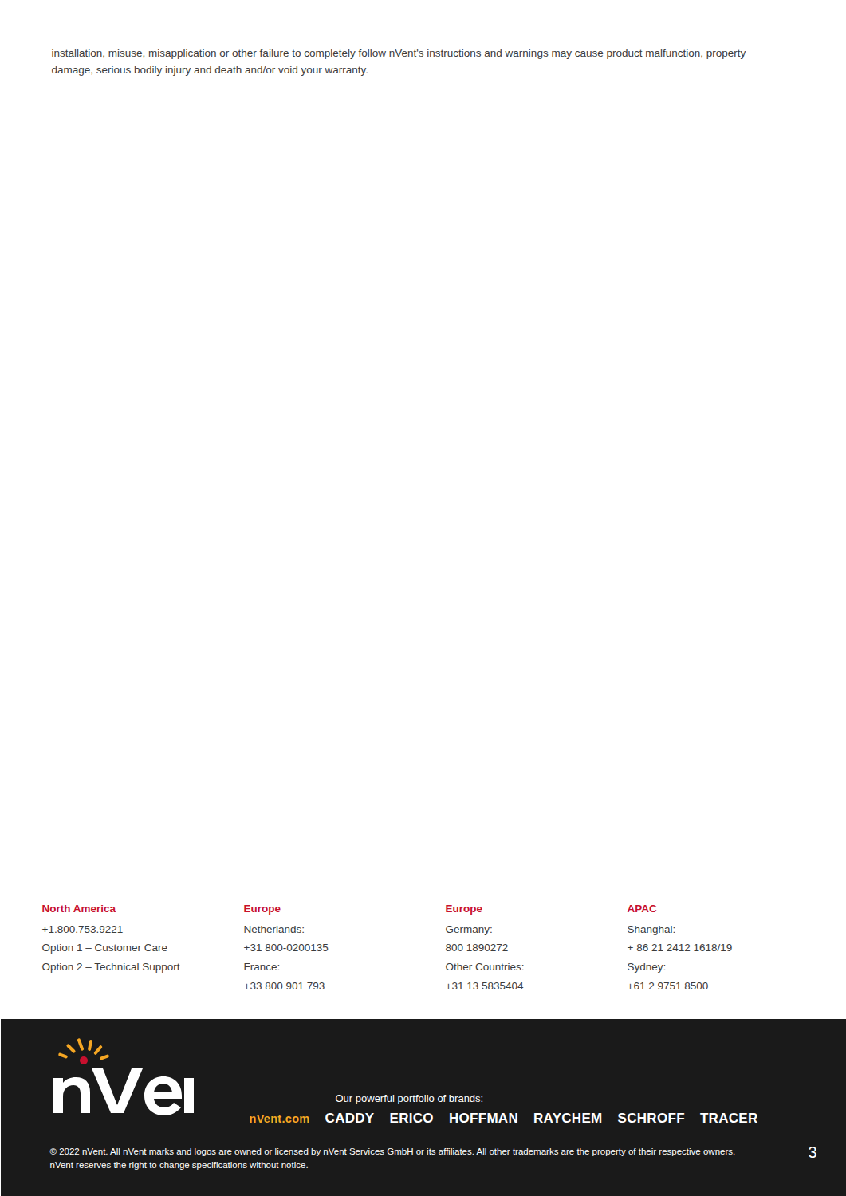installation, misuse, misapplication or other failure to completely follow nVent's instructions and warnings may cause product malfunction, property damage, serious bodily injury and death and/or void your warranty.
North America
+1.800.753.9221
Option 1 – Customer Care
Option 2 – Technical Support
Europe
Netherlands:
+31 800-0200135
France:
+33 800 901 793
Europe
Germany:
800 1890272
Other Countries:
+31 13 5835404
APAC
Shanghai:
+ 86 21 2412 1618/19
Sydney:
+61 2 9751 8500
Our powerful portfolio of brands:
nVent.com CADDY ERICO HOFFMAN RAYCHEM SCHROFF TRACER
© 2022 nVent. All nVent marks and logos are owned or licensed by nVent Services GmbH or its affiliates. All other trademarks are the property of their respective owners.
nVent reserves the right to change specifications without notice.
3